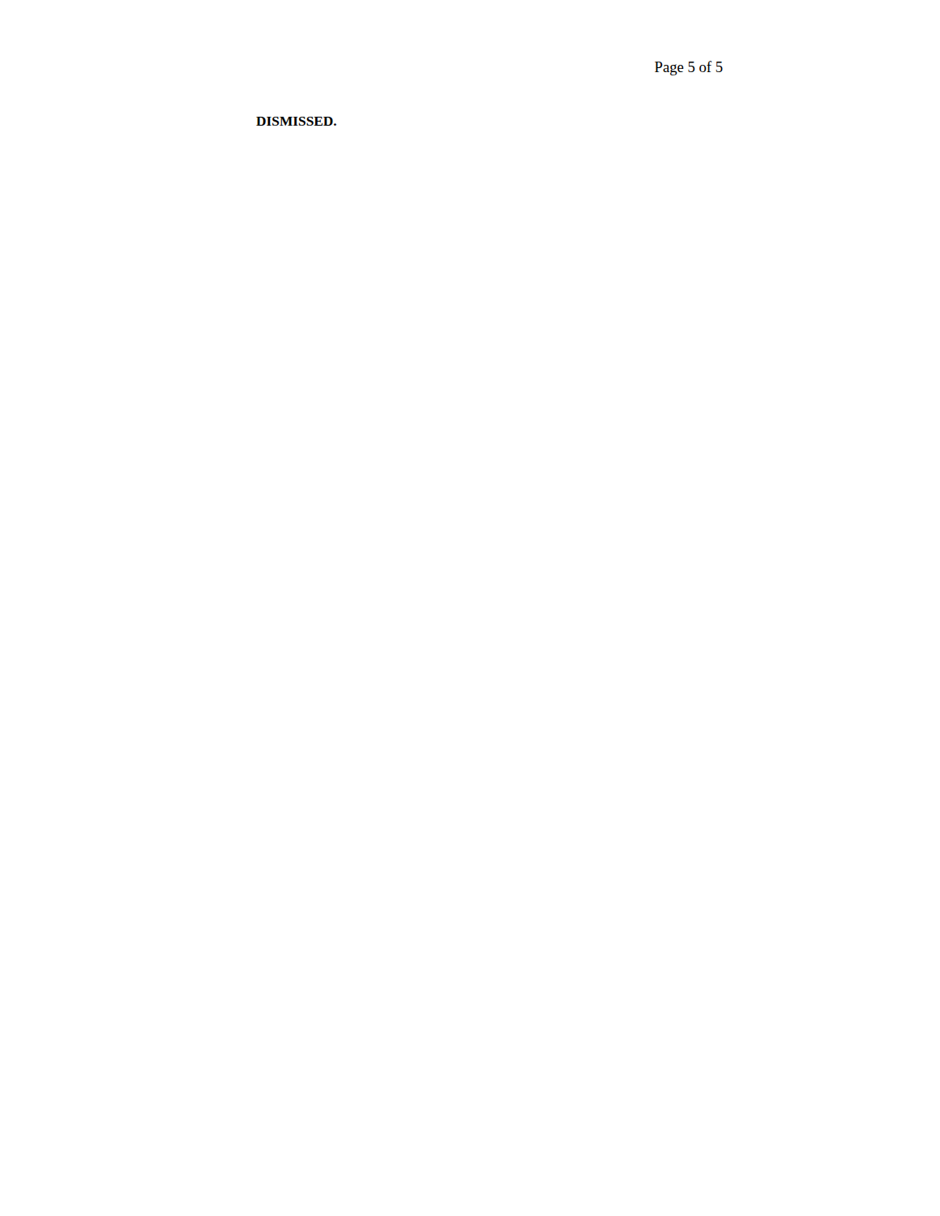Page 5 of 5
DISMISSED.